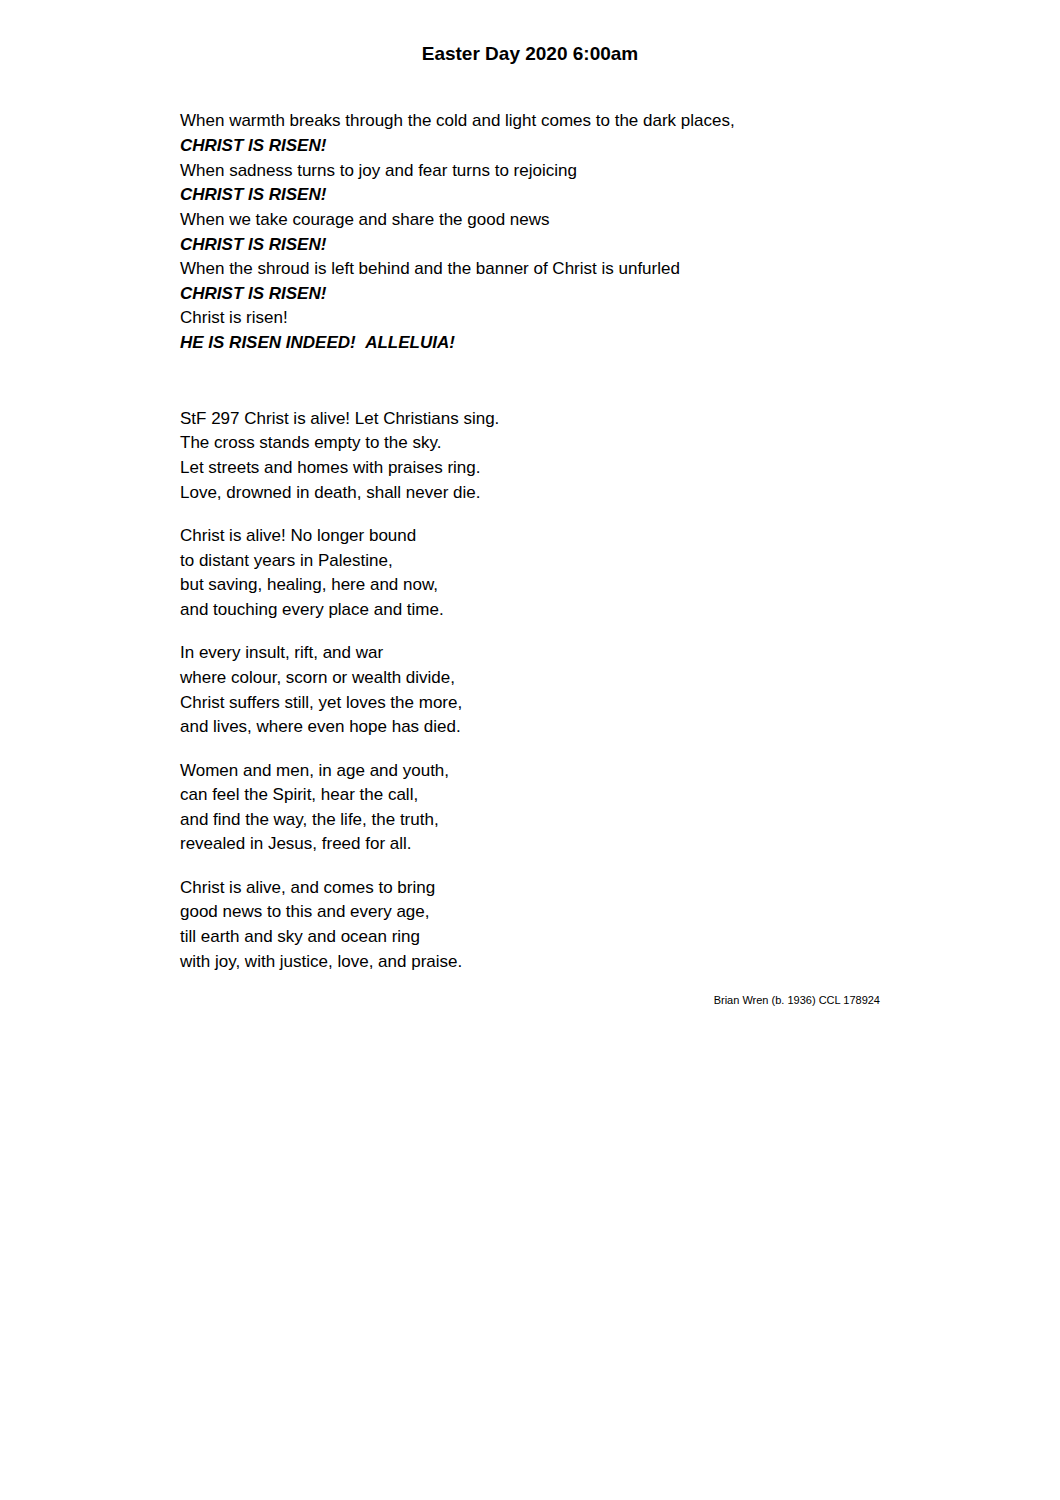Easter Day 2020 6:00am
When warmth breaks through the cold and light comes to the dark places,
Christ is risen!
When sadness turns to joy and fear turns to rejoicing
Christ is risen!
When we take courage and share the good news
Christ is risen!
When the shroud is left behind and the banner of Christ is unfurled
Christ is risen!
Christ is risen!
He is risen indeed! Alleluia!
StF 297 Christ is alive! Let Christians sing.
The cross stands empty to the sky.
Let streets and homes with praises ring.
Love, drowned in death, shall never die.
Christ is alive! No longer bound
to distant years in Palestine,
but saving, healing, here and now,
and touching every place and time.
In every insult, rift, and war
where colour, scorn or wealth divide,
Christ suffers still, yet loves the more,
and lives, where even hope has died.
Women and men, in age and youth,
can feel the Spirit, hear the call,
and find the way, the life, the truth,
revealed in Jesus, freed for all.
Christ is alive, and comes to bring
good news to this and every age,
till earth and sky and ocean ring
with joy, with justice, love, and praise.
Brian Wren (b. 1936) CCL 178924